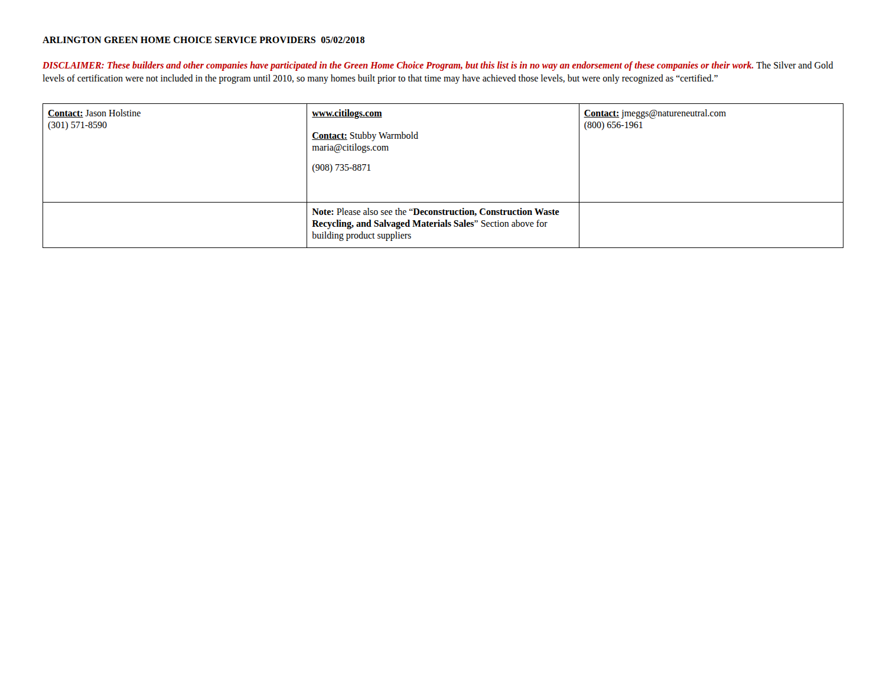ARLINGTON GREEN HOME CHOICE SERVICE PROVIDERS 05/02/2018
DISCLAIMER: These builders and other companies have participated in the Green Home Choice Program, but this list is in no way an endorsement of these companies or their work. The Silver and Gold levels of certification were not included in the program until 2010, so many homes built prior to that time may have achieved those levels, but were only recognized as “certified.”
| Contact: Jason Holstine (301) 571-8590 | www.citilogs.com Contact: Stubby Warmbold maria@citilogs.com (908) 735-8871 | Contact: jmeggs@natureneutral.com (800) 656-1961 |
| | Note: Please also see the “ Deconstruction, Construction Waste Recycling, and Salvaged Materials Sales ” Section above for building product suppliers | |